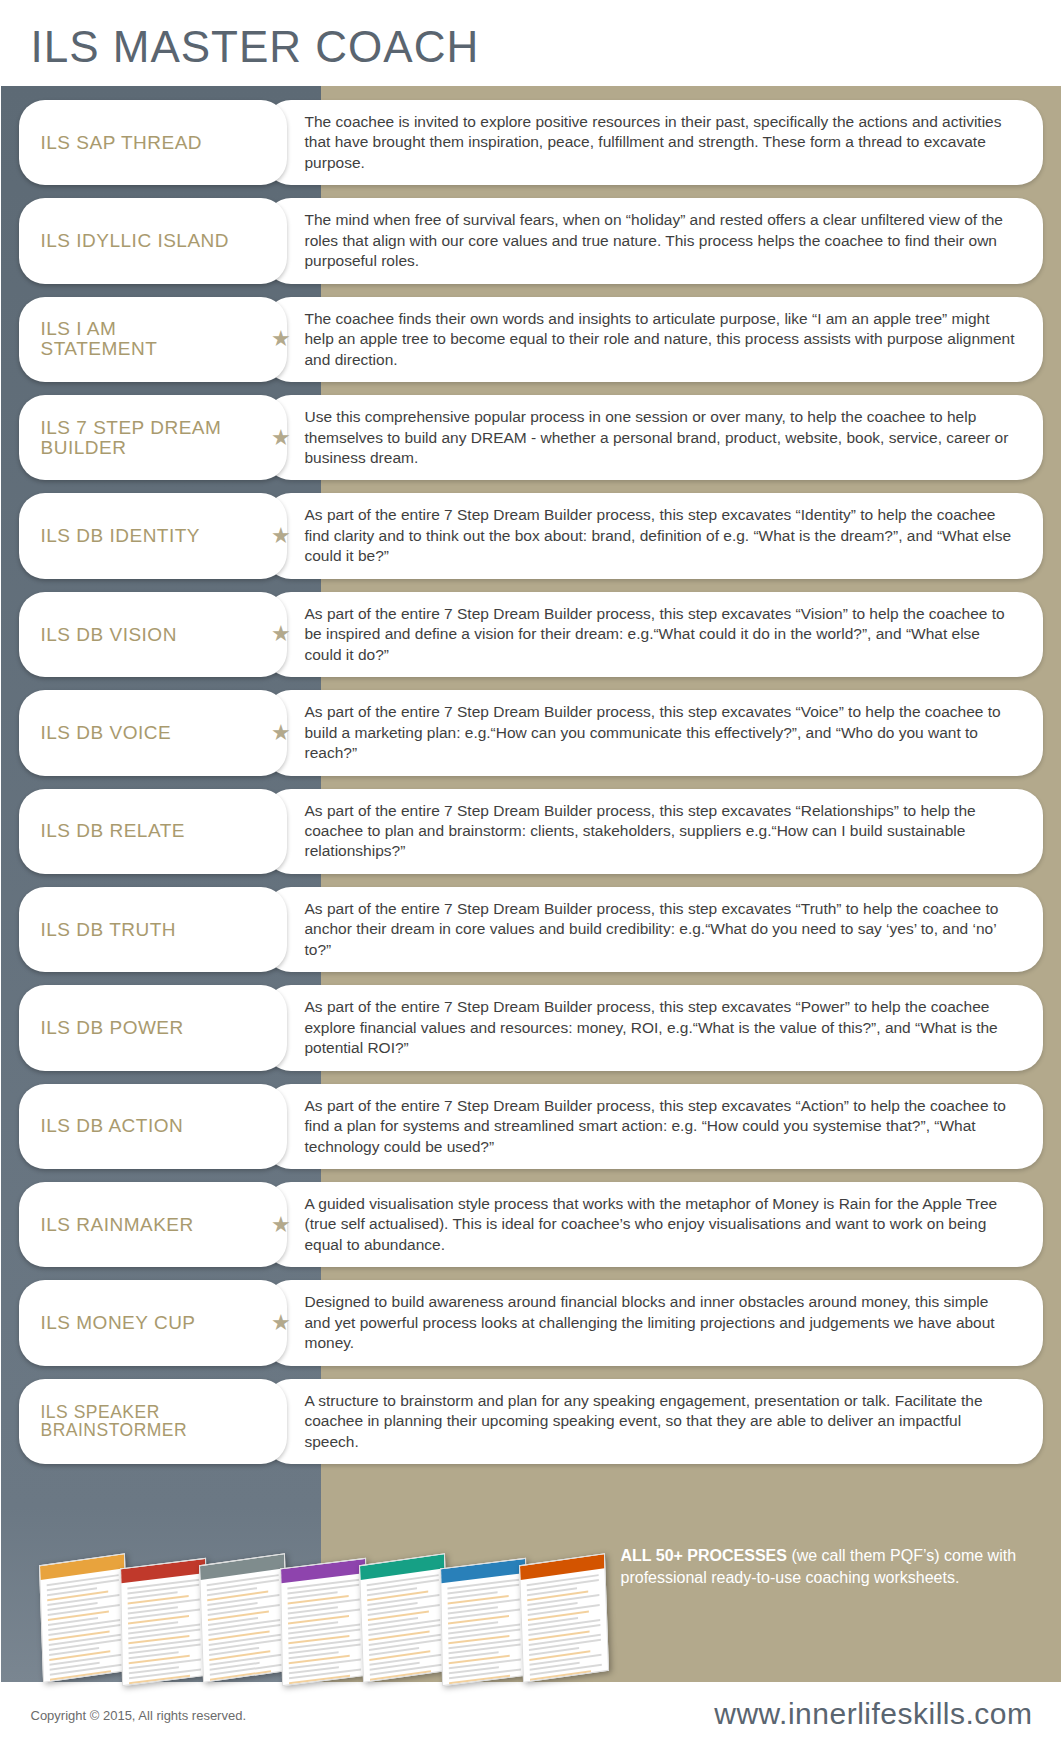ILS Master Coach
ILS SAP Thread
The coachee is invited to explore positive resources in their past, specifically the actions and activities that have brought them inspiration, peace, fulfillment and strength. These form a thread to excavate purpose.
ILS Idyllic Island
The mind when free of survival fears, when on “holiday” and rested offers a clear unfiltered view of the roles that align with our core values and true nature. This process helps the coachee to find their own purposeful roles.
ILS I Am
Statement
★
The coachee finds their own words and insights to articulate purpose, like “I am an apple tree” might help an apple tree to become equal to their role and nature, this process assists with purpose alignment and direction.
ILS 7 Step Dream Builder
★
Use this comprehensive popular process in one session or over many, to help the coachee to help themselves to build any DREAM - whether a personal brand, product, website, book, service, career or business dream.
ILS DB Identity
★
As part of the entire 7 Step Dream Builder process, this step excavates “Identity” to help the coachee find clarity and to think out the box about: brand, definition of e.g. “What is the dream?”, and “What else could it be?”
ILS DB Vision
★
As part of the entire 7 Step Dream Builder process, this step excavates “Vision” to help the coachee to be inspired and define a vision for their dream: e.g.“What could it do in the world?”, and “What else could it do?”
ILS DB Voice
★
As part of the entire 7 Step Dream Builder process, this step excavates “Voice” to help the coachee to build a marketing plan: e.g.“How can you communicate this effectively?”, and “Who do you want to reach?”
ILS DB Relate
As part of the entire 7 Step Dream Builder process, this step excavates “Relationships” to help the coachee to plan and brainstorm: clients, stakeholders, suppliers e.g.“How can I build sustainable relationships?”
ILS DB Truth
As part of the entire 7 Step Dream Builder process, this step excavates “Truth” to help the coachee to anchor their dream in core values and build credibility: e.g.“What do you need to say ‘yes’ to, and ‘no’ to?”
ILS DB Power
As part of the entire 7 Step Dream Builder process, this step excavates “Power” to help the coachee explore financial values and resources: money, ROI, e.g.“What is the value of this?”, and “What is the potential ROI?”
ILS DB Action
As part of the entire 7 Step Dream Builder process, this step excavates “Action” to help the coachee to find a plan for systems and streamlined smart action: e.g. “How could you systemise that?”, “What technology could be used?”
ILS Rainmaker
★
A guided visualisation style process that works with the metaphor of Money is Rain for the Apple Tree (true self actualised). This is ideal for coachee’s who enjoy visualisations and want to work on being equal to abundance.
ILS Money Cup
★
Designed to build awareness around financial blocks and inner obstacles around money, this simple and yet powerful process looks at challenging the limiting projections and judgements we have about money.
ILS Speaker
Brainstormer
A structure to brainstorm and plan for any speaking engagement, presentation or talk. Facilitate the coachee in planning their upcoming speaking event, so that they are able to deliver an impactful speech.
ALL 50+ PROCESSES (we call them PQF’s) come with professional ready-to-use coaching worksheets.
Copyright © 2015, All rights reserved.
www.innerlifeskills.com